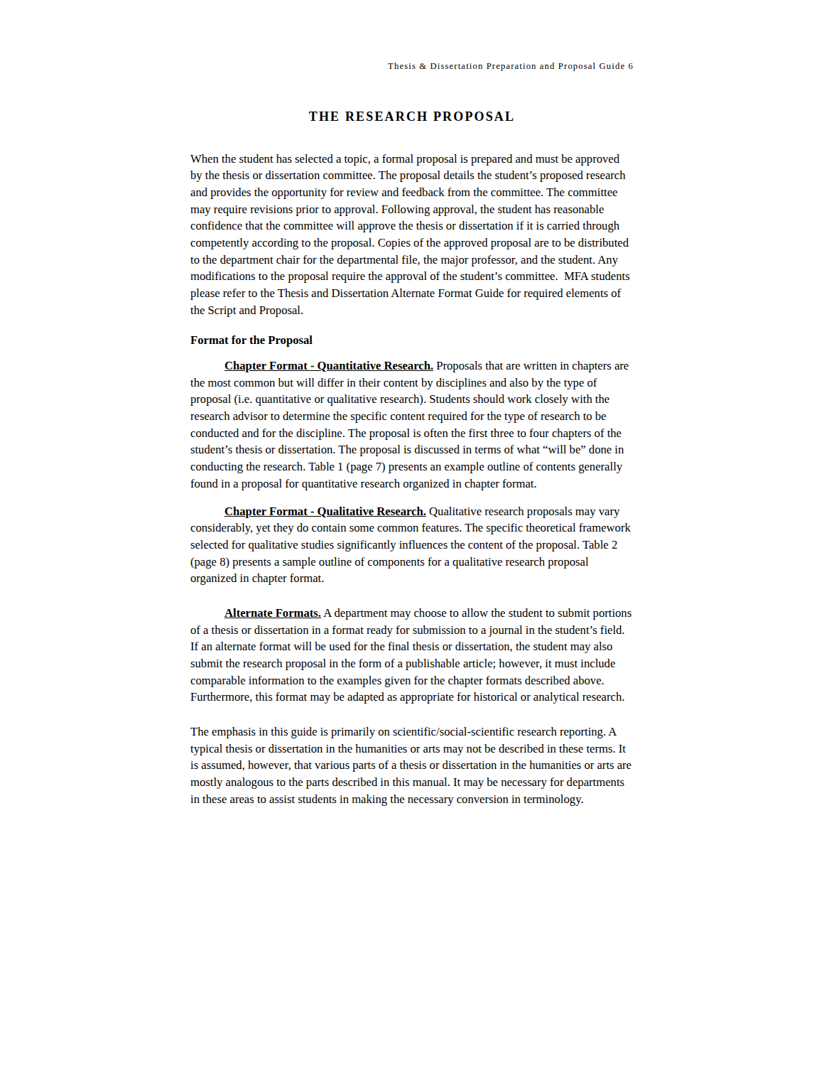Thesis & Dissertation Preparation and Proposal Guide 6
THE RESEARCH PROPOSAL
When the student has selected a topic, a formal proposal is prepared and must be approved by the thesis or dissertation committee. The proposal details the student’s proposed research and provides the opportunity for review and feedback from the committee. The committee may require revisions prior to approval. Following approval, the student has reasonable confidence that the committee will approve the thesis or dissertation if it is carried through competently according to the proposal. Copies of the approved proposal are to be distributed to the department chair for the departmental file, the major professor, and the student. Any modifications to the proposal require the approval of the student’s committee. MFA students please refer to the Thesis and Dissertation Alternate Format Guide for required elements of the Script and Proposal.
Format for the Proposal
Chapter Format - Quantitative Research. Proposals that are written in chapters are the most common but will differ in their content by disciplines and also by the type of proposal (i.e. quantitative or qualitative research). Students should work closely with the research advisor to determine the specific content required for the type of research to be conducted and for the discipline. The proposal is often the first three to four chapters of the student’s thesis or dissertation. The proposal is discussed in terms of what “will be” done in conducting the research. Table 1 (page 7) presents an example outline of contents generally found in a proposal for quantitative research organized in chapter format.
Chapter Format - Qualitative Research. Qualitative research proposals may vary considerably, yet they do contain some common features. The specific theoretical framework selected for qualitative studies significantly influences the content of the proposal. Table 2 (page 8) presents a sample outline of components for a qualitative research proposal organized in chapter format.
Alternate Formats. A department may choose to allow the student to submit portions of a thesis or dissertation in a format ready for submission to a journal in the student’s field. If an alternate format will be used for the final thesis or dissertation, the student may also submit the research proposal in the form of a publishable article; however, it must include comparable information to the examples given for the chapter formats described above. Furthermore, this format may be adapted as appropriate for historical or analytical research.
The emphasis in this guide is primarily on scientific/social-scientific research reporting. A typical thesis or dissertation in the humanities or arts may not be described in these terms. It is assumed, however, that various parts of a thesis or dissertation in the humanities or arts are mostly analogous to the parts described in this manual. It may be necessary for departments in these areas to assist students in making the necessary conversion in terminology.